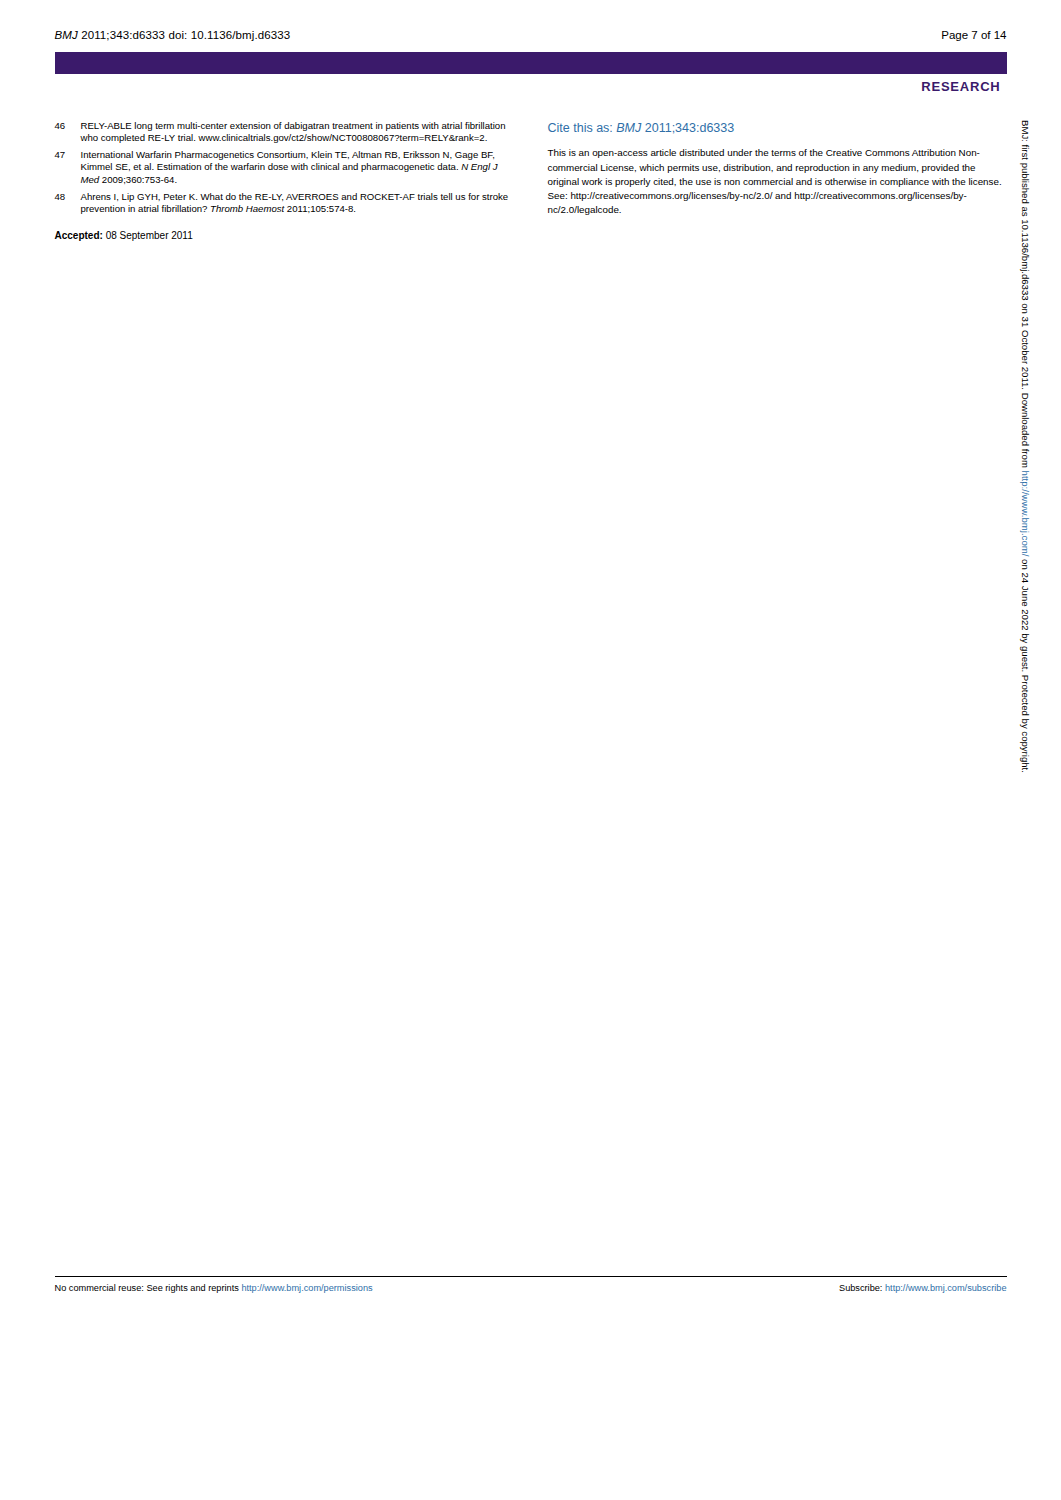BMJ 2011;343:d6333 doi: 10.1136/bmj.d6333
Page 7 of 14
RESEARCH
46 RELY-ABLE long term multi-center extension of dabigatran treatment in patients with atrial fibrillation who completed RE-LY trial. www.clinicaltrials.gov/ct2/show/NCT00808067?term=RELY&rank=2.
47 International Warfarin Pharmacogenetics Consortium, Klein TE, Altman RB, Eriksson N, Gage BF, Kimmel SE, et al. Estimation of the warfarin dose with clinical and pharmacogenetic data. N Engl J Med 2009;360:753-64.
48 Ahrens I, Lip GYH, Peter K. What do the RE-LY, AVERROES and ROCKET-AF trials tell us for stroke prevention in atrial fibrillation? Thromb Haemost 2011;105:574-8.
Accepted: 08 September 2011
Cite this as: BMJ 2011;343:d6333
This is an open-access article distributed under the terms of the Creative Commons Attribution Non-commercial License, which permits use, distribution, and reproduction in any medium, provided the original work is properly cited, the use is non commercial and is otherwise in compliance with the license. See: http://creativecommons.org/licenses/by-nc/2.0/ and http://creativecommons.org/licenses/by-nc/2.0/legalcode.
BMJ: first published as 10.1136/bmj.d6333 on 31 October 2011. Downloaded from http://www.bmj.com/ on 24 June 2022 by guest. Protected by copyright.
No commercial reuse: See rights and reprints http://www.bmj.com/permissions
Subscribe: http://www.bmj.com/subscribe